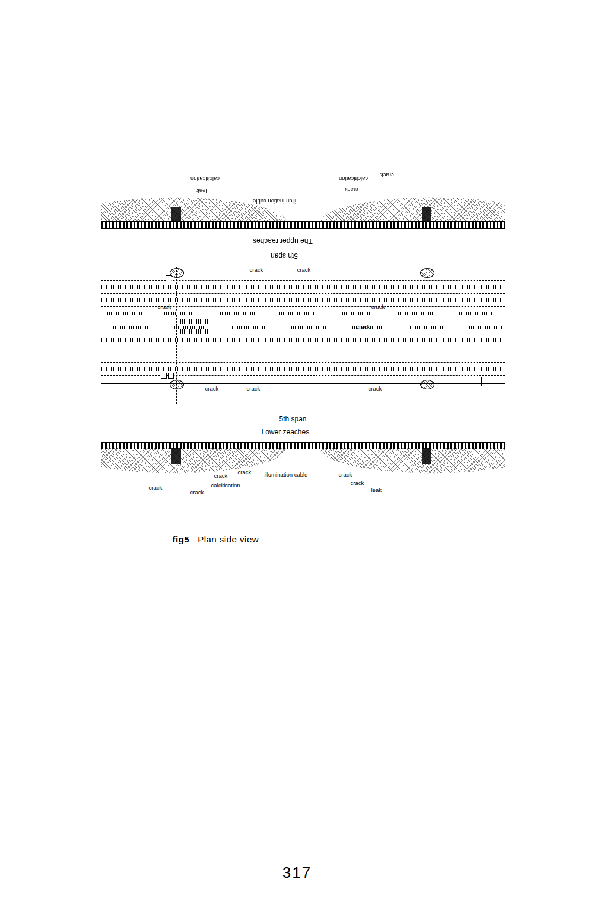calcitication leak illumination cable calcitication crack crack
The upper reaches 5th span
crack crack crack crack crack crack crack crack
5th span Lower zeaches
crack crack illumination cable crack crack leak crack crack calcitication
fig5 Plan side view
317